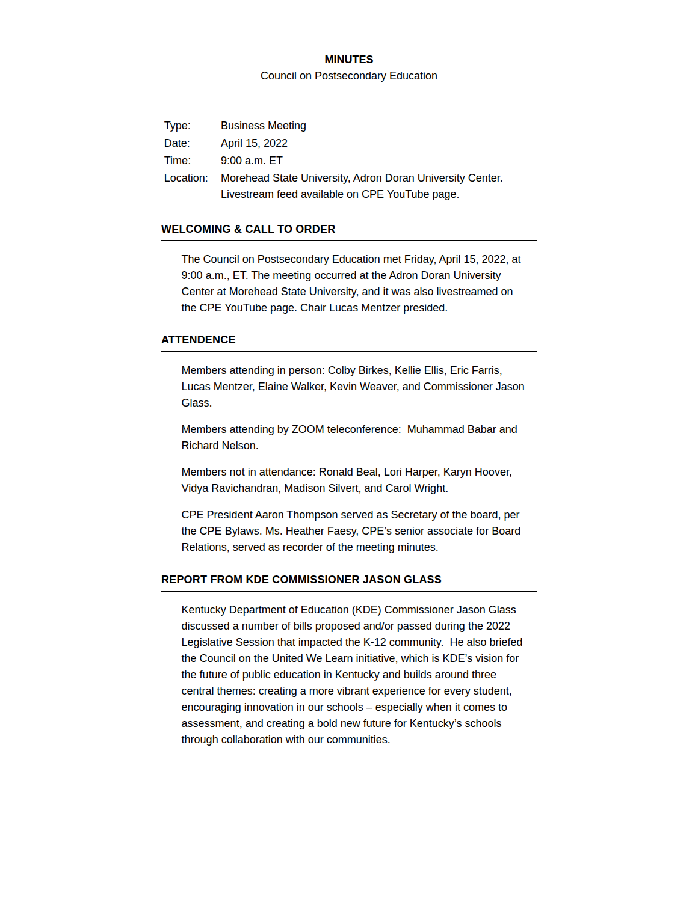MINUTES
Council on Postsecondary Education
| Type: | Business Meeting |
| Date: | April 15, 2022 |
| Time: | 9:00 a.m. ET |
| Location: | Morehead State University, Adron Doran University Center. Livestream feed available on CPE YouTube page. |
WELCOMING & CALL TO ORDER
The Council on Postsecondary Education met Friday, April 15, 2022, at 9:00 a.m., ET. The meeting occurred at the Adron Doran University Center at Morehead State University, and it was also livestreamed on the CPE YouTube page. Chair Lucas Mentzer presided.
ATTENDENCE
Members attending in person: Colby Birkes, Kellie Ellis, Eric Farris, Lucas Mentzer, Elaine Walker, Kevin Weaver, and Commissioner Jason Glass.
Members attending by ZOOM teleconference: Muhammad Babar and Richard Nelson.
Members not in attendance: Ronald Beal, Lori Harper, Karyn Hoover, Vidya Ravichandran, Madison Silvert, and Carol Wright.
CPE President Aaron Thompson served as Secretary of the board, per the CPE Bylaws. Ms. Heather Faesy, CPE’s senior associate for Board Relations, served as recorder of the meeting minutes.
REPORT FROM KDE COMMISSIONER JASON GLASS
Kentucky Department of Education (KDE) Commissioner Jason Glass discussed a number of bills proposed and/or passed during the 2022 Legislative Session that impacted the K-12 community. He also briefed the Council on the United We Learn initiative, which is KDE’s vision for the future of public education in Kentucky and builds around three central themes: creating a more vibrant experience for every student, encouraging innovation in our schools – especially when it comes to assessment, and creating a bold new future for Kentucky’s schools through collaboration with our communities.